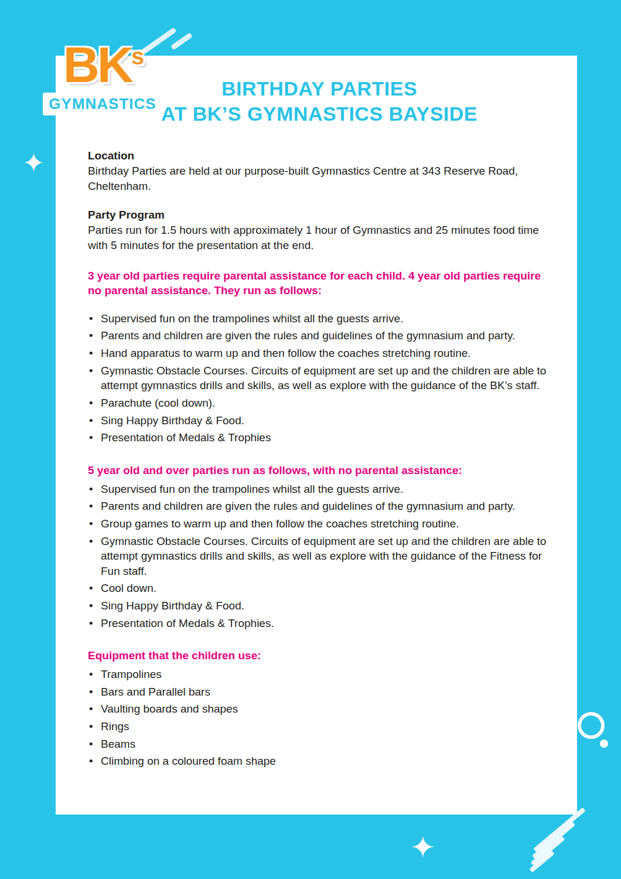✦
✦
BKs
GYMNASTICS
BIRTHDAY PARTIES
AT BK’S GYMNASTICS BAYSIDE
Location
Birthday Parties are held at our purpose-built Gymnastics Centre at 343 Reserve Road, Cheltenham.
Party Program
Parties run for 1.5 hours with approximately 1 hour of Gymnastics and 25 minutes food time with 5 minutes for the presentation at the end.
3 year old parties require parental assistance for each child. 4 year old parties require no parental assistance. They run as follows:
Supervised fun on the trampolines whilst all the guests arrive.
Parents and children are given the rules and guidelines of the gymnasium and party.
Hand apparatus to warm up and then follow the coaches stretching routine.
Gymnastic Obstacle Courses. Circuits of equipment are set up and the children are able to attempt gymnastics drills and skills, as well as explore with the guidance of the BK’s staff.
Parachute (cool down).
Sing Happy Birthday & Food.
Presentation of Medals & Trophies
5 year old and over parties run as follows, with no parental assistance:
Supervised fun on the trampolines whilst all the guests arrive.
Parents and children are given the rules and guidelines of the gymnasium and party.
Group games to warm up and then follow the coaches stretching routine.
Gymnastic Obstacle Courses. Circuits of equipment are set up and the children are able to attempt gymnastics drills and skills, as well as explore with the guidance of the Fitness for Fun staff.
Cool down.
Sing Happy Birthday & Food.
Presentation of Medals & Trophies.
Equipment that the children use:
Trampolines
Bars and Parallel bars
Vaulting boards and shapes
Rings
Beams
Climbing on a coloured foam shape